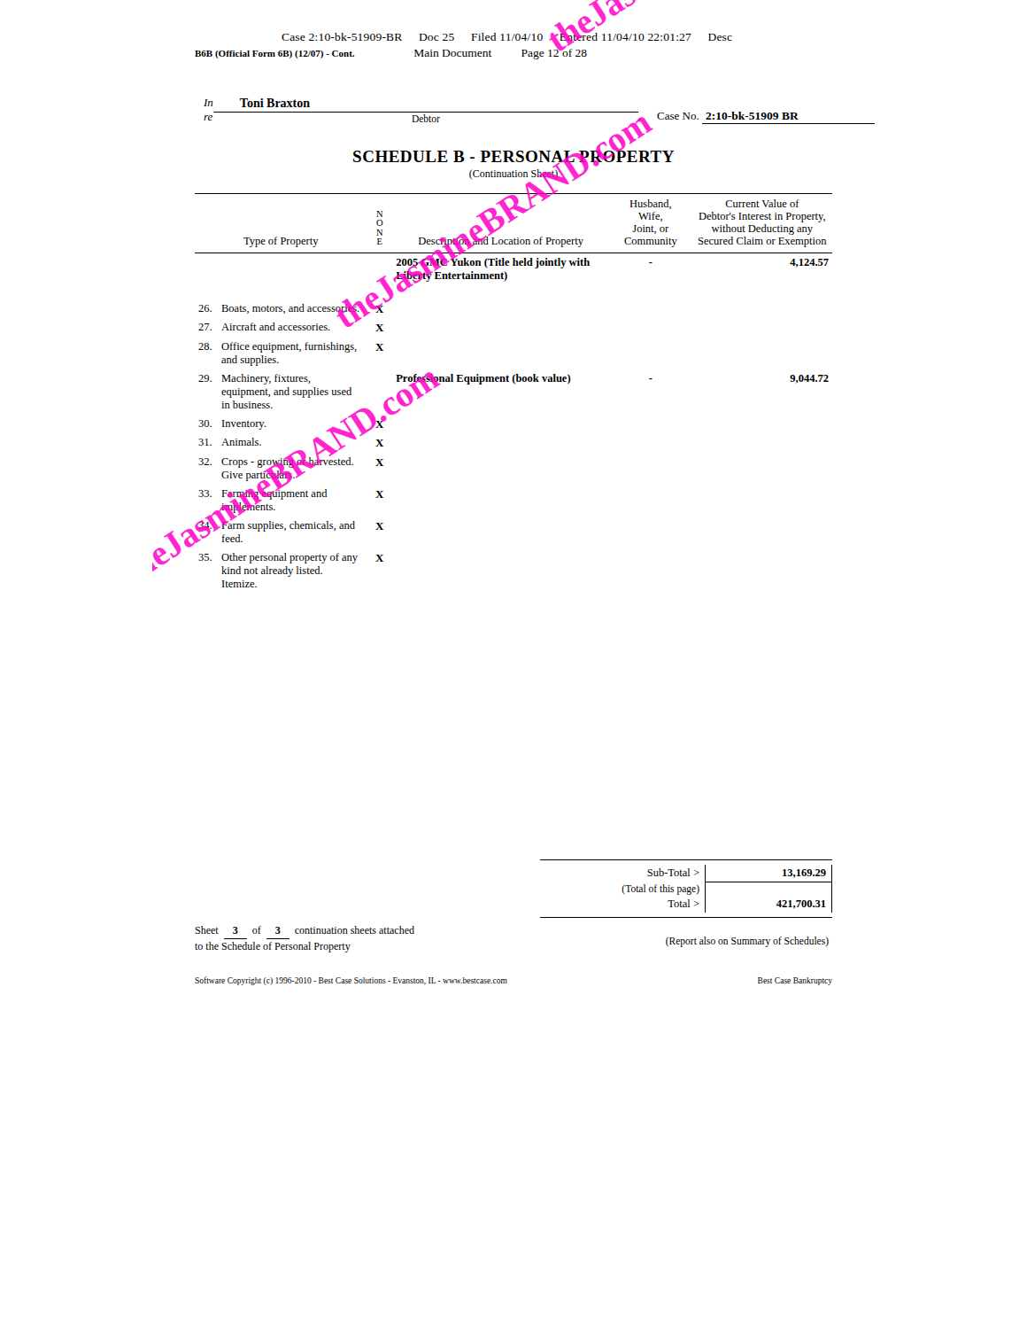Case 2:10-bk-51909-BR Doc 25 Filed 11/04/10 Entered 11/04/10 22:01:27 Desc
Main Document Page 12 of 28
B6B (Official Form 6B) (12/07) - Cont.
In re
Toni Braxton
Debtor
,
Case No. 2:10-bk-51909 BR
SCHEDULE B - PERSONAL PROPERTY
(Continuation Sheet)
| Type of Property | N O N E | Description and Location of Property | Husband, Wife, Joint, or Community | Current Value of Debtor's Interest in Property, without Deducting any Secured Claim or Exemption |
| --- | --- | --- | --- | --- |
| | | 2005 GMC Yukon (Title held jointly with Liberty Entertainment) | - | 4,124.57 |
| 26. Boats, motors, and accessories. | X | | | |
| 27. Aircraft and accessories. | X | | | |
| 28. Office equipment, furnishings, and supplies. | X | | | |
| 29. Machinery, fixtures, equipment, and supplies used in business. | | Professional Equipment (book value) | - | 9,044.72 |
| 30. Inventory. | X | | | |
| 31. Animals. | X | | | |
| 32. Crops - growing or harvested. Give particulars. | X | | | |
| 33. Farming equipment and implements. | X | | | |
| 34. Farm supplies, chemicals, and feed. | X | | | |
| 35. Other personal property of any kind not already listed. Itemize. | X | | | |
| Sub-Total > | 13,169.29 |
| (Total of this page) | |
| Total > | 421,700.31 |
Sheet 3 of 3 continuation sheets attached
to the Schedule of Personal Property
(Report also on Summary of Schedules)
Software Copyright (c) 1996-2010 - Best Case Solutions - Evanston, IL - www.bestcase.com
Best Case Bankruptcy
theJasmineBRAND.com
theJasmineBRAND.com
theJasmineBRAND.com